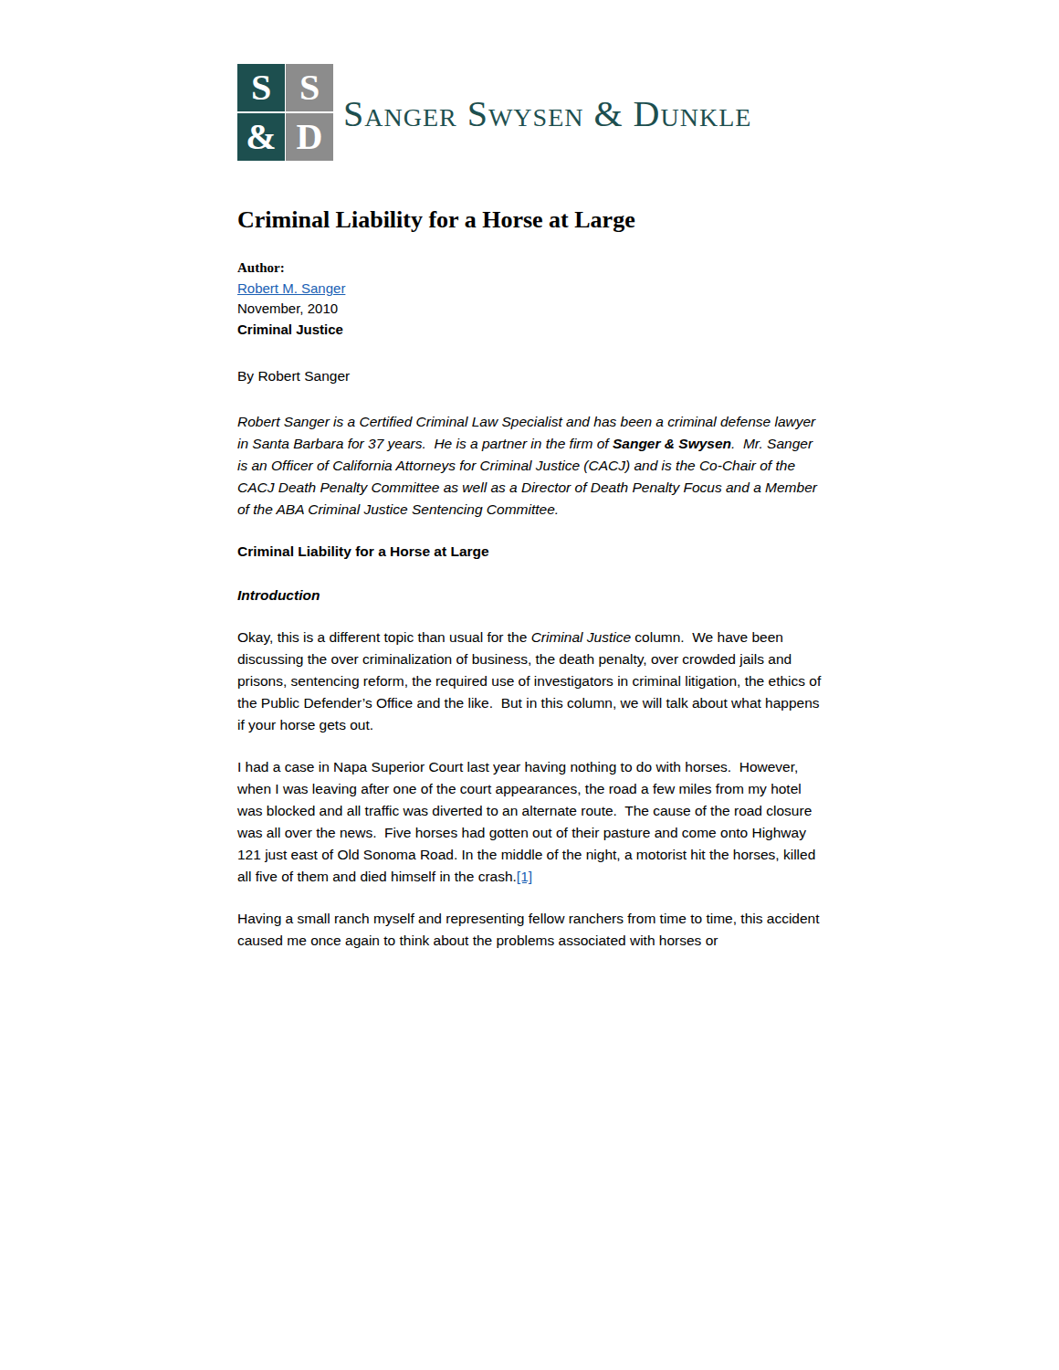SS &D Sanger Swysen & Dunkle
Criminal Liability for a Horse at Large
Author:
Robert M. Sanger
November, 2010
Criminal Justice
By Robert Sanger
Robert Sanger is a Certified Criminal Law Specialist and has been a criminal defense lawyer in Santa Barbara for 37 years. He is a partner in the firm of Sanger & Swysen. Mr. Sanger is an Officer of California Attorneys for Criminal Justice (CACJ) and is the Co-Chair of the CACJ Death Penalty Committee as well as a Director of Death Penalty Focus and a Member of the ABA Criminal Justice Sentencing Committee.
Criminal Liability for a Horse at Large
Introduction
Okay, this is a different topic than usual for the Criminal Justice column. We have been discussing the over criminalization of business, the death penalty, over crowded jails and prisons, sentencing reform, the required use of investigators in criminal litigation, the ethics of the Public Defender’s Office and the like. But in this column, we will talk about what happens if your horse gets out.
I had a case in Napa Superior Court last year having nothing to do with horses. However, when I was leaving after one of the court appearances, the road a few miles from my hotel was blocked and all traffic was diverted to an alternate route. The cause of the road closure was all over the news. Five horses had gotten out of their pasture and come onto Highway 121 just east of Old Sonoma Road. In the middle of the night, a motorist hit the horses, killed all five of them and died himself in the crash.[1]
Having a small ranch myself and representing fellow ranchers from time to time, this accident caused me once again to think about the problems associated with horses or